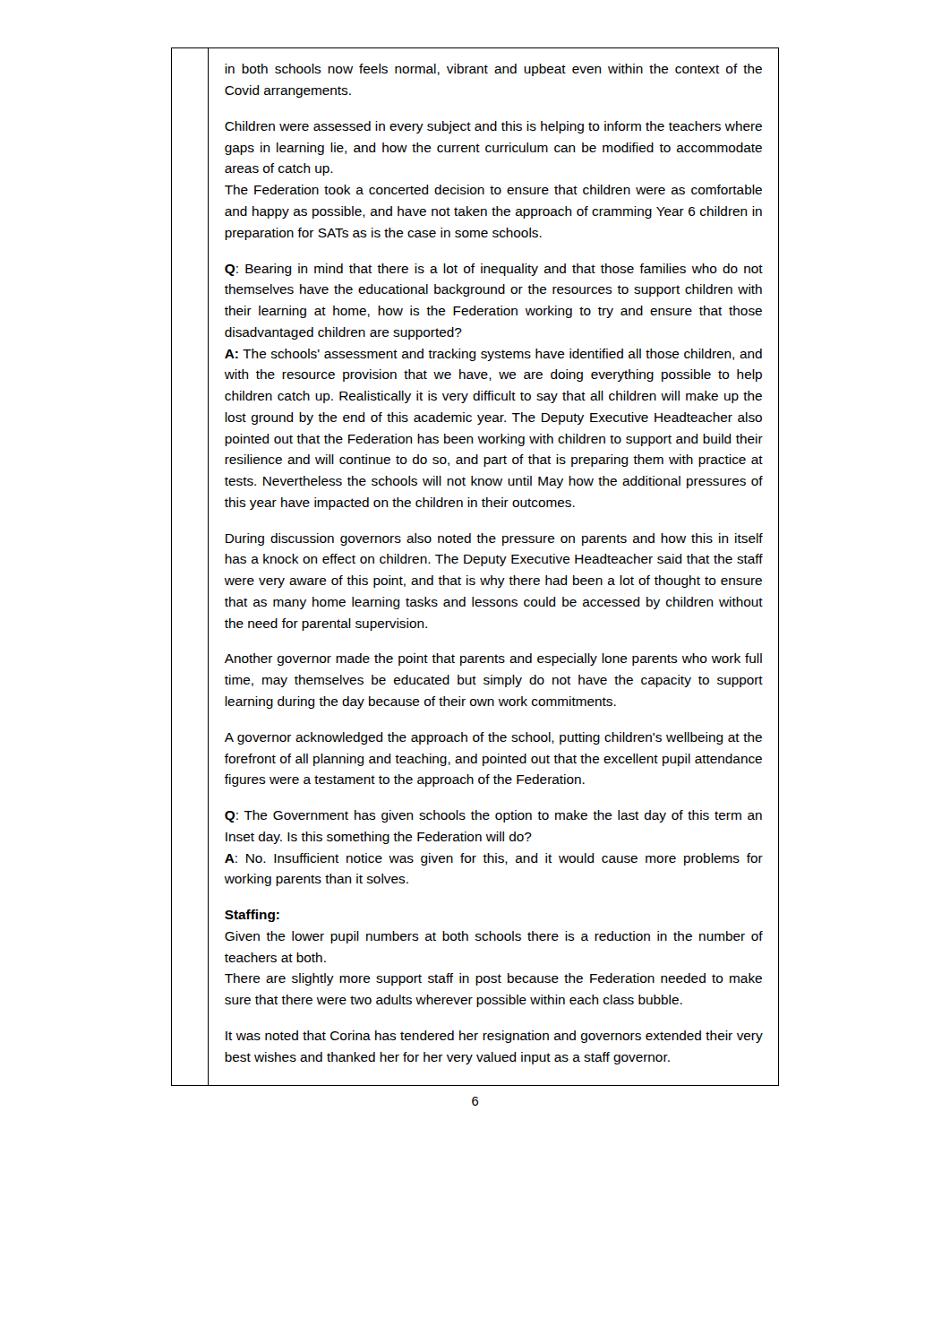in both schools now feels normal, vibrant and upbeat even within the context of the Covid arrangements.
Children were assessed in every subject and this is helping to inform the teachers where gaps in learning lie, and how the current curriculum can be modified to accommodate areas of catch up.
The Federation took a concerted decision to ensure that children were as comfortable and happy as possible, and have not taken the approach of cramming Year 6 children in preparation for SATs as is the case in some schools.
Q: Bearing in mind that there is a lot of inequality and that those families who do not themselves have the educational background or the resources to support children with their learning at home, how is the Federation working to try and ensure that those disadvantaged children are supported?
A: The schools' assessment and tracking systems have identified all those children, and with the resource provision that we have, we are doing everything possible to help children catch up. Realistically it is very difficult to say that all children will make up the lost ground by the end of this academic year. The Deputy Executive Headteacher also pointed out that the Federation has been working with children to support and build their resilience and will continue to do so, and part of that is preparing them with practice at tests. Nevertheless the schools will not know until May how the additional pressures of this year have impacted on the children in their outcomes.
During discussion governors also noted the pressure on parents and how this in itself has a knock on effect on children. The Deputy Executive Headteacher said that the staff were very aware of this point, and that is why there had been a lot of thought to ensure that as many home learning tasks and lessons could be accessed by children without the need for parental supervision.
Another governor made the point that parents and especially lone parents who work full time, may themselves be educated but simply do not have the capacity to support learning during the day because of their own work commitments.
A governor acknowledged the approach of the school, putting children's wellbeing at the forefront of all planning and teaching, and pointed out that the excellent pupil attendance figures were a testament to the approach of the Federation.
Q: The Government has given schools the option to make the last day of this term an Inset day. Is this something the Federation will do?
A: No. Insufficient notice was given for this, and it would cause more problems for working parents than it solves.
Staffing:
Given the lower pupil numbers at both schools there is a reduction in the number of teachers at both.
There are slightly more support staff in post because the Federation needed to make sure that there were two adults wherever possible within each class bubble.
It was noted that Corina has tendered her resignation and governors extended their very best wishes and thanked her for her very valued input as a staff governor.
6